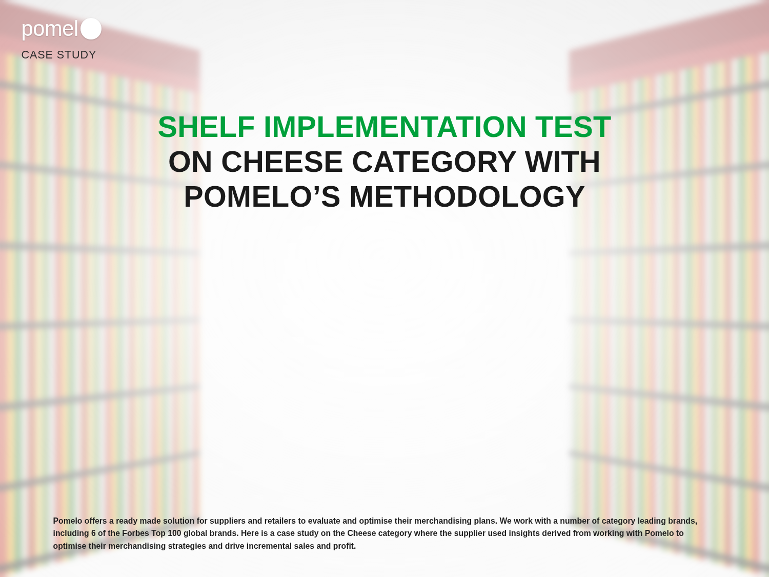pomel
CASE STUDY
Shelf Implementation Test
On Cheese Category With
Pomelo’s Methodology
Pomelo offers a ready made solution for suppliers and retailers to evaluate and optimise their merchandising plans. We work with a number of category leading brands, including 6 of the Forbes Top 100 global brands. Here is a case study on the Cheese category where the supplier used insights derived from working with Pomelo to optimise their merchandising strategies and drive incremental sales and profit.